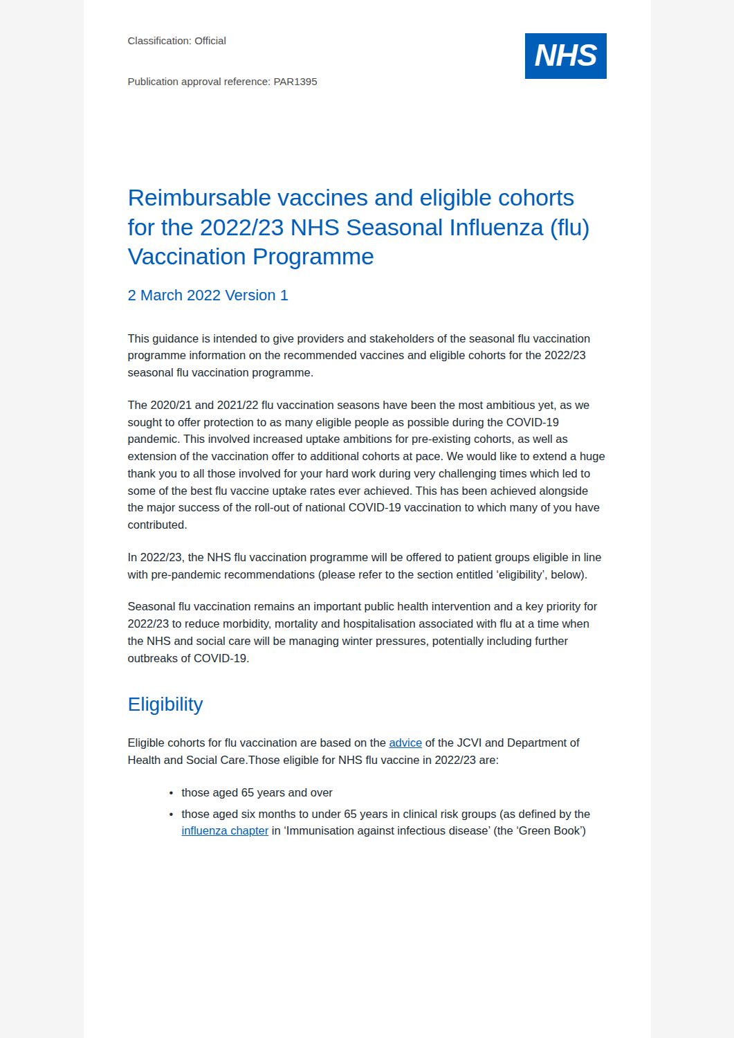NHS
Classification: Official
Publication approval reference: PAR1395
Reimbursable vaccines and eligible cohorts for the 2022/23 NHS Seasonal Influenza (flu) Vaccination Programme
2 March 2022 Version 1
This guidance is intended to give providers and stakeholders of the seasonal flu vaccination programme information on the recommended vaccines and eligible cohorts for the 2022/23 seasonal flu vaccination programme.
The 2020/21 and 2021/22 flu vaccination seasons have been the most ambitious yet, as we sought to offer protection to as many eligible people as possible during the COVID-19 pandemic. This involved increased uptake ambitions for pre-existing cohorts, as well as extension of the vaccination offer to additional cohorts at pace. We would like to extend a huge thank you to all those involved for your hard work during very challenging times which led to some of the best flu vaccine uptake rates ever achieved. This has been achieved alongside the major success of the roll-out of national COVID-19 vaccination to which many of you have contributed.
In 2022/23, the NHS flu vaccination programme will be offered to patient groups eligible in line with pre-pandemic recommendations (please refer to the section entitled ‘eligibility’, below).
Seasonal flu vaccination remains an important public health intervention and a key priority for 2022/23 to reduce morbidity, mortality and hospitalisation associated with flu at a time when the NHS and social care will be managing winter pressures, potentially including further outbreaks of COVID-19.
Eligibility
Eligible cohorts for flu vaccination are based on the advice of the JCVI and Department of Health and Social Care.Those eligible for NHS flu vaccine in 2022/23 are:
those aged 65 years and over
those aged six months to under 65 years in clinical risk groups (as defined by the influenza chapter in ‘Immunisation against infectious disease’ (the ‘Green Book’)